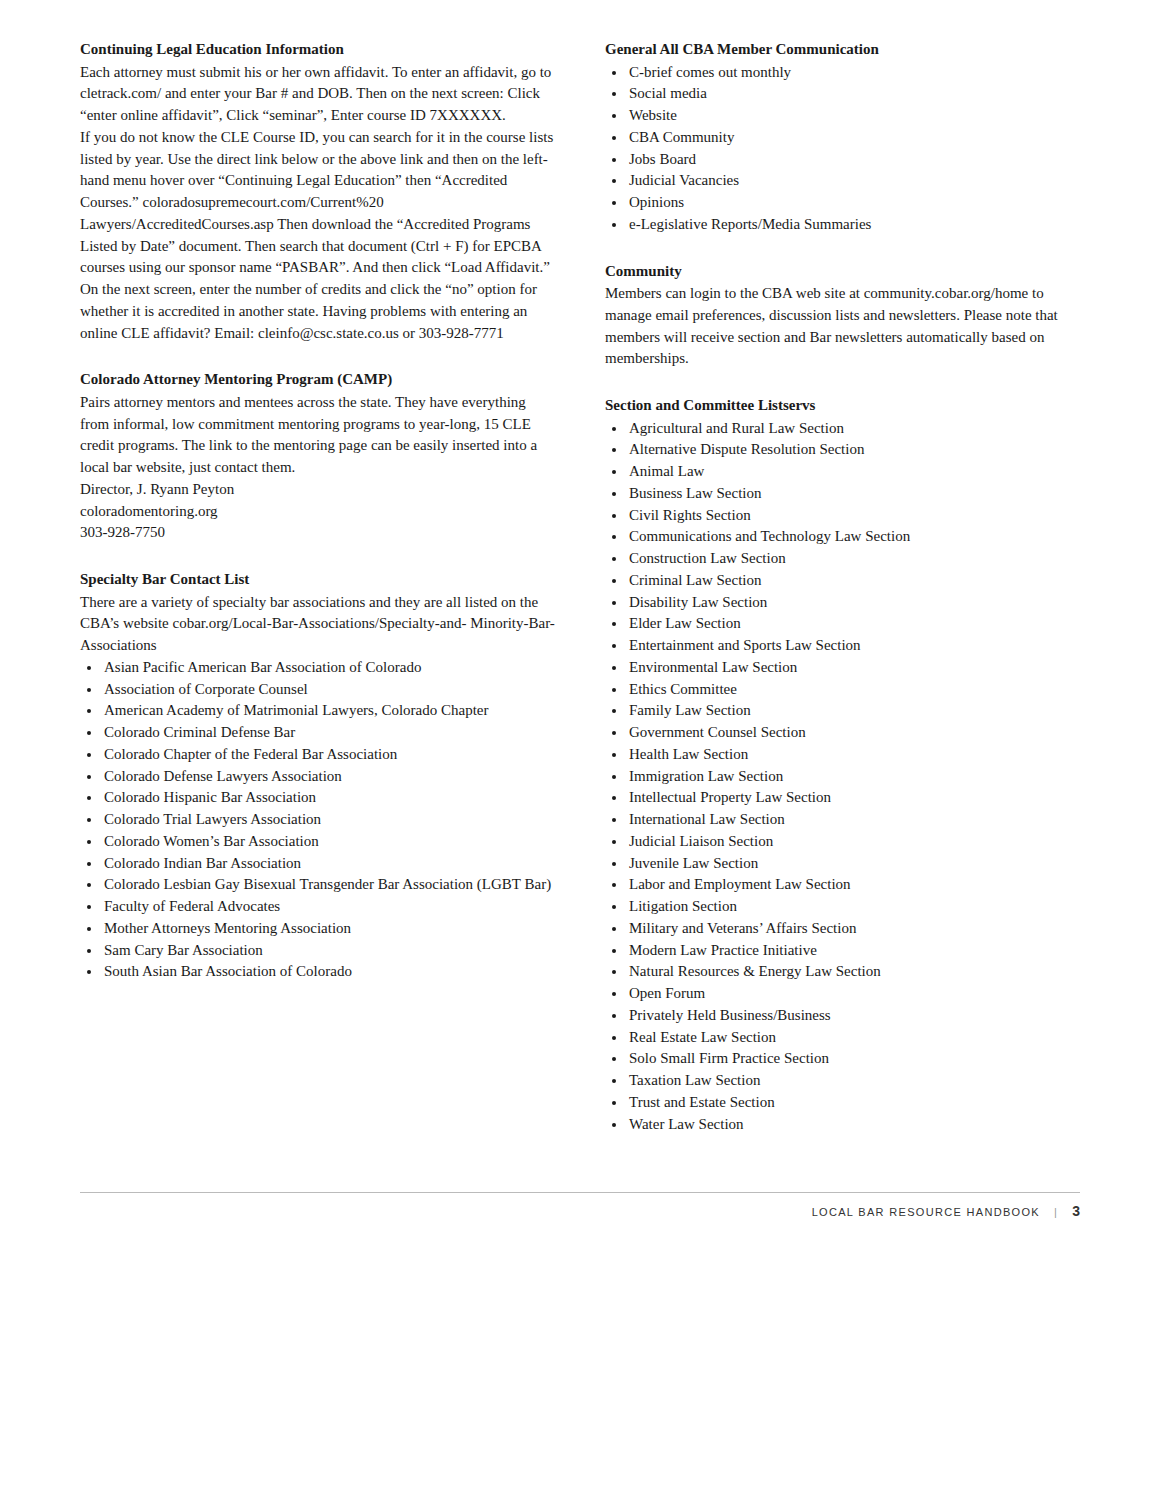Continuing Legal Education Information
Each attorney must submit his or her own affidavit. To enter an affidavit, go to cletrack.com/ and enter your Bar # and DOB. Then on the next screen: Click “enter online affidavit”, Click “seminar”, Enter course ID 7XXXXXX.
If you do not know the CLE Course ID, you can search for it in the course lists listed by year. Use the direct link below or the above link and then on the left-hand menu hover over “Continuing Legal Education” then “Accredited Courses.” coloradosupremecourt.com/Current%20 Lawyers/AccreditedCourses.asp Then download the “Accredited Programs Listed by Date” document. Then search that document (Ctrl + F) for EPCBA courses using our sponsor name “PASBAR”. And then click “Load Affidavit.” On the next screen, enter the number of credits and click the “no” option for whether it is accredited in another state. Having problems with entering an online CLE affidavit? Email: cleinfo@csc.state.co.us or 303-928-7771
Colorado Attorney Mentoring Program (CAMP)
Pairs attorney mentors and mentees across the state. They have everything from informal, low commitment mentoring programs to year-long, 15 CLE credit programs. The link to the mentoring page can be easily inserted into a local bar website, just contact them.
Director, J. Ryann Peyton
coloradomentoring.org
303-928-7750
Specialty Bar Contact List
There are a variety of specialty bar associations and they are all listed on the CBA’s website cobar.org/Local-Bar-Associations/Specialty-and- Minority-Bar-Associations
Asian Pacific American Bar Association of Colorado
Association of Corporate Counsel
American Academy of Matrimonial Lawyers, Colorado Chapter
Colorado Criminal Defense Bar
Colorado Chapter of the Federal Bar Association
Colorado Defense Lawyers Association
Colorado Hispanic Bar Association
Colorado Trial Lawyers Association
Colorado Women’s Bar Association
Colorado Indian Bar Association
Colorado Lesbian Gay Bisexual Transgender Bar Association (LGBT Bar)
Faculty of Federal Advocates
Mother Attorneys Mentoring Association
Sam Cary Bar Association
South Asian Bar Association of Colorado
General All CBA Member Communication
C-brief comes out monthly
Social media
Website
CBA Community
Jobs Board
Judicial Vacancies
Opinions
e-Legislative Reports/Media Summaries
Community
Members can login to the CBA web site at community.cobar.org/home to manage email preferences, discussion lists and newsletters. Please note that members will receive section and Bar newsletters automatically based on memberships.
Section and Committee Listservs
Agricultural and Rural Law Section
Alternative Dispute Resolution Section
Animal Law
Business Law Section
Civil Rights Section
Communications and Technology Law Section
Construction Law Section
Criminal Law Section
Disability Law Section
Elder Law Section
Entertainment and Sports Law Section
Environmental Law Section
Ethics Committee
Family Law Section
Government Counsel Section
Health Law Section
Immigration Law Section
Intellectual Property Law Section
International Law Section
Judicial Liaison Section
Juvenile Law Section
Labor and Employment Law Section
Litigation Section
Military and Veterans’ Affairs Section
Modern Law Practice Initiative
Natural Resources & Energy Law Section
Open Forum
Privately Held Business/Business
Real Estate Law Section
Solo Small Firm Practice Section
Taxation Law Section
Trust and Estate Section
Water Law Section
Local Bar Resource Handbook | 3